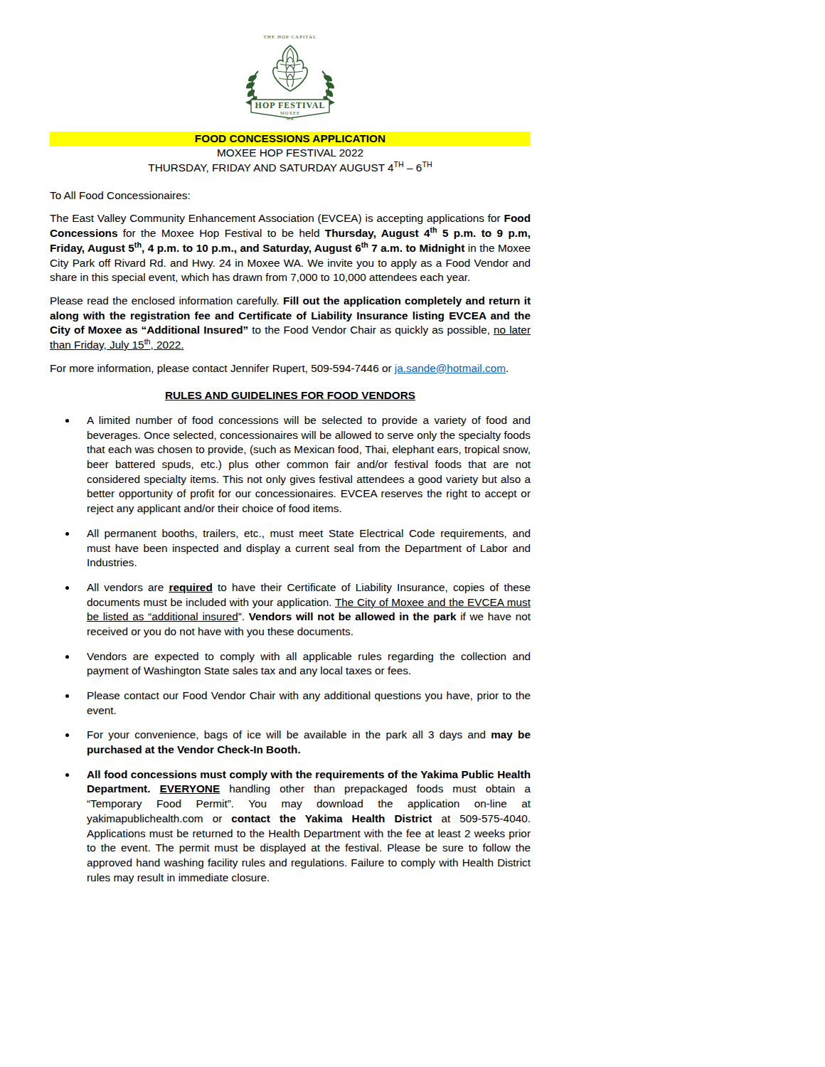THE HOP CAPITAL HOP FESTIVAL MOXEE WA
FOOD CONCESSIONS APPLICATION MOXEE HOP FESTIVAL 2022 THURSDAY, FRIDAY AND SATURDAY AUGUST 4TH – 6TH
To All Food Concessionaires:
The East Valley Community Enhancement Association (EVCEA) is accepting applications for Food Concessions for the Moxee Hop Festival to be held Thursday, August 4th 5 p.m. to 9 p.m, Friday, August 5th, 4 p.m. to 10 p.m., and Saturday, August 6th 7 a.m. to Midnight in the Moxee City Park off Rivard Rd. and Hwy. 24 in Moxee WA. We invite you to apply as a Food Vendor and share in this special event, which has drawn from 7,000 to 10,000 attendees each year.
Please read the enclosed information carefully. Fill out the application completely and return it along with the registration fee and Certificate of Liability Insurance listing EVCEA and the City of Moxee as “Additional Insured” to the Food Vendor Chair as quickly as possible, no later than Friday, July 15th, 2022.
For more information, please contact Jennifer Rupert, 509-594-7446 or ja.sande@hotmail.com.
RULES AND GUIDELINES FOR FOOD VENDORS
A limited number of food concessions will be selected to provide a variety of food and beverages. Once selected, concessionaires will be allowed to serve only the specialty foods that each was chosen to provide, (such as Mexican food, Thai, elephant ears, tropical snow, beer battered spuds, etc.) plus other common fair and/or festival foods that are not considered specialty items. This not only gives festival attendees a good variety but also a better opportunity of profit for our concessionaires. EVCEA reserves the right to accept or reject any applicant and/or their choice of food items.
All permanent booths, trailers, etc., must meet State Electrical Code requirements, and must have been inspected and display a current seal from the Department of Labor and Industries.
All vendors are required to have their Certificate of Liability Insurance, copies of these documents must be included with your application. The City of Moxee and the EVCEA must be listed as “additional insured”. Vendors will not be allowed in the park if we have not received or you do not have with you these documents.
Vendors are expected to comply with all applicable rules regarding the collection and payment of Washington State sales tax and any local taxes or fees.
Please contact our Food Vendor Chair with any additional questions you have, prior to the event.
For your convenience, bags of ice will be available in the park all 3 days and may be purchased at the Vendor Check-In Booth.
All food concessions must comply with the requirements of the Yakima Public Health Department. EVERYONE handling other than prepackaged foods must obtain a “Temporary Food Permit”. You may download the application on-line at yakimapublichealth.com or contact the Yakima Health District at 509-575-4040. Applications must be returned to the Health Department with the fee at least 2 weeks prior to the event. The permit must be displayed at the festival. Please be sure to follow the approved hand washing facility rules and regulations. Failure to comply with Health District rules may result in immediate closure.